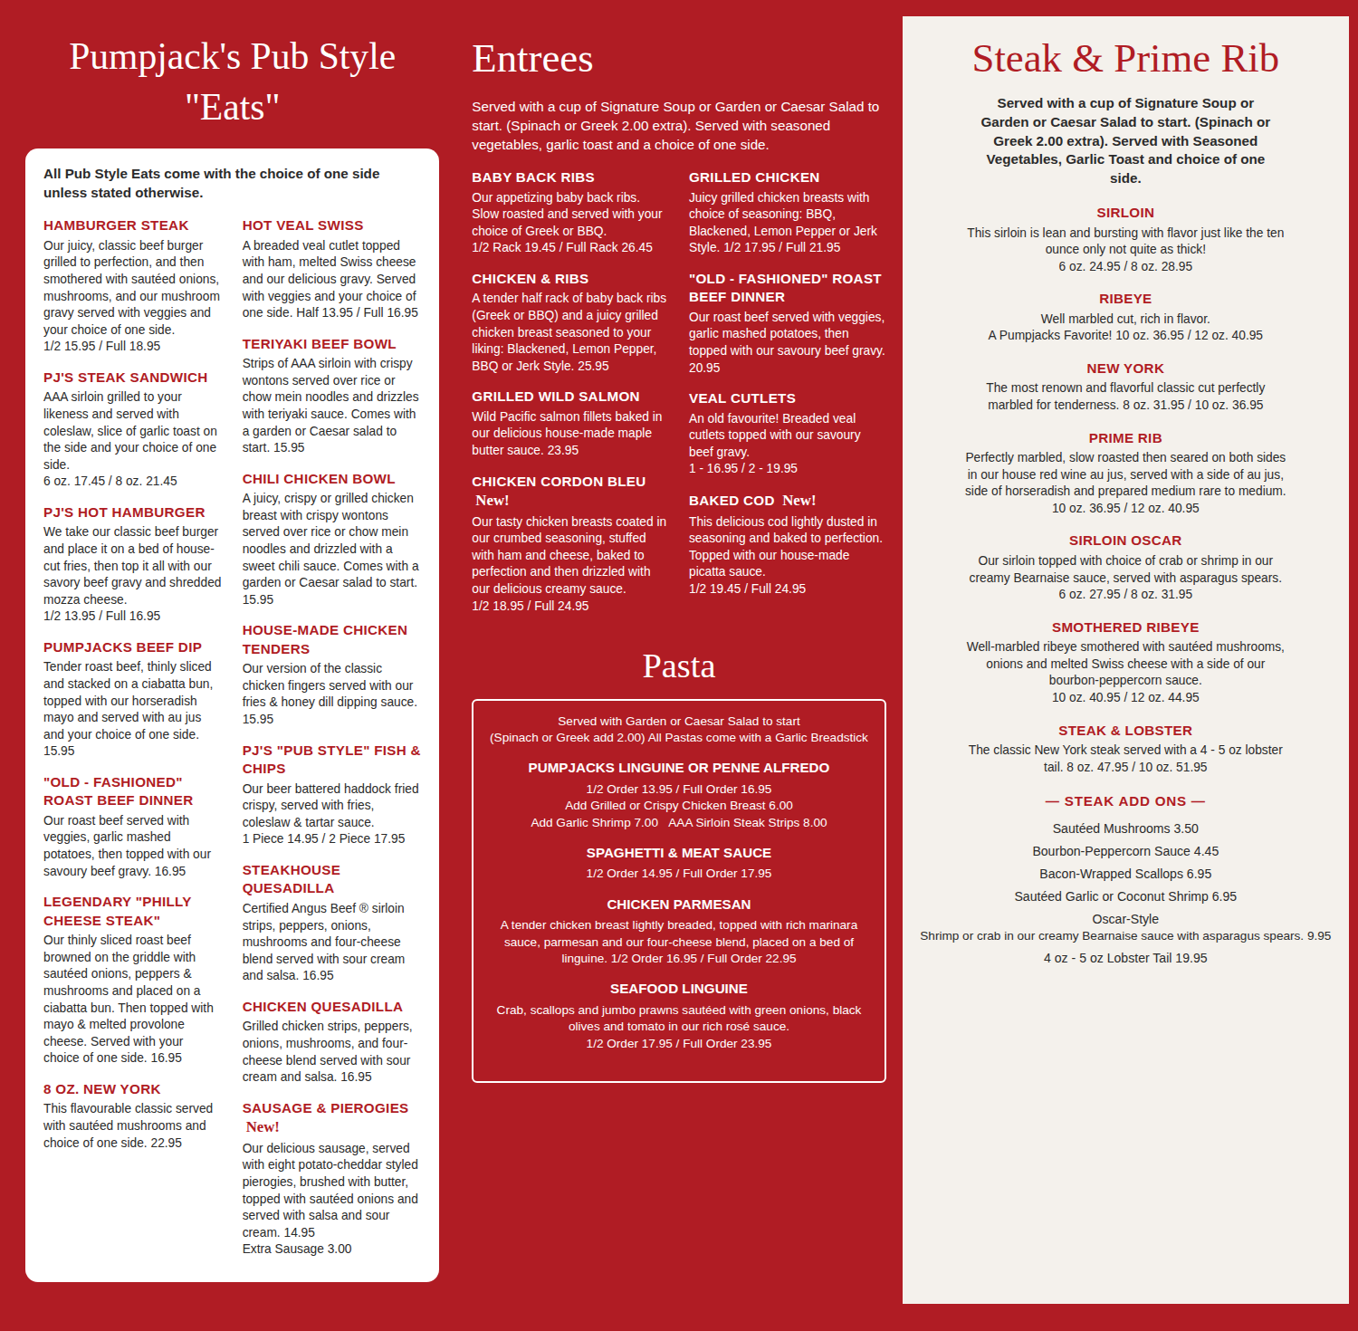Pumpjack's Pub Style "Eats"
All Pub Style Eats come with the choice of one side unless stated otherwise.
Hamburger Steak
Our juicy, classic beef burger grilled to perfection, and then smothered with sautéed onions, mushrooms, and our mushroom gravy served with veggies and your choice of one side.
1/2 15.95 / Full 18.95
PJ's Steak Sandwich
AAA sirloin grilled to your likeness and served with coleslaw, slice of garlic toast on the side and your choice of one side.
6 oz. 17.45 / 8 oz. 21.45
PJ's Hot Hamburger
We take our classic beef burger and place it on a bed of house-cut fries, then top it all with our savory beef gravy and shredded mozza cheese.
1/2 13.95 / Full 16.95
Pumpjacks Beef Dip
Tender roast beef, thinly sliced and stacked on a ciabatta bun, topped with our horseradish mayo and served with au jus and your choice of one side. 15.95
"Old - Fashioned" Roast Beef Dinner
Our roast beef served with veggies, garlic mashed potatoes, then topped with our savoury beef gravy. 16.95
Legendary "Philly Cheese Steak"
Our thinly sliced roast beef browned on the griddle with sautéed onions, peppers & mushrooms and placed on a ciabatta bun. Then topped with mayo & melted provolone cheese. Served with your choice of one side. 16.95
8 oz. New York
This flavourable classic served with sautéed mushrooms and choice of one side. 22.95
Hot Veal Swiss
A breaded veal cutlet topped with ham, melted Swiss cheese and our delicious gravy. Served with veggies and your choice of one side. Half 13.95 / Full 16.95
Teriyaki Beef Bowl
Strips of AAA sirloin with crispy wontons served over rice or chow mein noodles and drizzles with teriyaki sauce. Comes with a garden or Caesar salad to start. 15.95
Chili Chicken Bowl
A juicy, crispy or grilled chicken breast with crispy wontons served over rice or chow mein noodles and drizzled with a sweet chili sauce. Comes with a garden or Caesar salad to start. 15.95
House-Made Chicken Tenders
Our version of the classic chicken fingers served with our fries & honey dill dipping sauce. 15.95
PJ's "Pub Style" Fish & Chips
Our beer battered haddock fried crispy, served with fries, coleslaw & tartar sauce.
1 Piece 14.95 / 2 Piece 17.95
Steakhouse Quesadilla
Certified Angus Beef ® sirloin strips, peppers, onions, mushrooms and four-cheese blend served with sour cream and salsa. 16.95
Chicken Quesadilla
Grilled chicken strips, peppers, onions, mushrooms, and four-cheese blend served with sour cream and salsa. 16.95
Sausage & Pierogies New!
Our delicious sausage, served with eight potato-cheddar styled pierogies, brushed with butter, topped with sautéed onions and served with salsa and sour cream. 14.95
Extra Sausage 3.00
Entrees
Served with a cup of Signature Soup or Garden or Caesar Salad to start. (Spinach or Greek 2.00 extra). Served with seasoned vegetables, garlic toast and a choice of one side.
Baby Back Ribs
Our appetizing baby back ribs. Slow roasted and served with your choice of Greek or BBQ.
1/2 Rack 19.45 / Full Rack 26.45
Chicken & Ribs
A tender half rack of baby back ribs (Greek or BBQ) and a juicy grilled chicken breast seasoned to your liking: Blackened, Lemon Pepper, BBQ or Jerk Style. 25.95
Grilled Wild Salmon
Wild Pacific salmon fillets baked in our delicious house-made maple butter sauce. 23.95
Chicken Cordon Bleu New!
Our tasty chicken breasts coated in our crumbed seasoning, stuffed with ham and cheese, baked to perfection and then drizzled with our delicious creamy sauce.
1/2 18.95 / Full 24.95
Grilled Chicken
Juicy grilled chicken breasts with choice of seasoning: BBQ, Blackened, Lemon Pepper or Jerk Style. 1/2 17.95 / Full 21.95
"Old - Fashioned" Roast Beef Dinner
Our roast beef served with veggies, garlic mashed potatoes, then topped with our savoury beef gravy. 20.95
Veal Cutlets
An old favourite! Breaded veal cutlets topped with our savoury beef gravy.
1 - 16.95 / 2 - 19.95
Baked Cod New!
This delicious cod lightly dusted in seasoning and baked to perfection. Topped with our house-made picatta sauce.
1/2 19.45 / Full 24.95
Pasta
Served with Garden or Caesar Salad to start
(Spinach or Greek add 2.00) All Pastas come with a Garlic Breadstick
Pumpjacks Linguine or Penne Alfredo
1/2 Order 13.95 / Full Order 16.95
Add Grilled or Crispy Chicken Breast 6.00
Add Garlic Shrimp 7.00 AAA Sirloin Steak Strips 8.00
Spaghetti & Meat Sauce
1/2 Order 14.95 / Full Order 17.95
Chicken Parmesan
A tender chicken breast lightly breaded, topped with rich marinara sauce, parmesan and our four-cheese blend, placed on a bed of linguine. 1/2 Order 16.95 / Full Order 22.95
Seafood Linguine
Crab, scallops and jumbo prawns sautéed with green onions, black olives and tomato in our rich rosé sauce.
1/2 Order 17.95 / Full Order 23.95
Steak & Prime Rib
Served with a cup of Signature Soup or Garden or Caesar Salad to start. (Spinach or Greek 2.00 extra). Served with Seasoned Vegetables, Garlic Toast and choice of one side.
Sirloin
This sirloin is lean and bursting with flavor just like the ten ounce only not quite as thick!
6 oz. 24.95 / 8 oz. 28.95
Ribeye
Well marbled cut, rich in flavor.
A Pumpjacks Favorite! 10 oz. 36.95 / 12 oz. 40.95
New York
The most renown and flavorful classic cut perfectly marbled for tenderness. 8 oz. 31.95 / 10 oz. 36.95
Prime Rib
Perfectly marbled, slow roasted then seared on both sides in our house red wine au jus, served with a side of au jus, side of horseradish and prepared medium rare to medium.
10 oz. 36.95 / 12 oz. 40.95
Sirloin Oscar
Our sirloin topped with choice of crab or shrimp in our creamy Bearnaise sauce, served with asparagus spears.
6 oz. 27.95 / 8 oz. 31.95
Smothered Ribeye
Well-marbled ribeye smothered with sautéed mushrooms, onions and melted Swiss cheese with a side of our bourbon-peppercorn sauce.
10 oz. 40.95 / 12 oz. 44.95
Steak & Lobster
The classic New York steak served with a 4 - 5 oz lobster tail. 8 oz. 47.95 / 10 oz. 51.95
— Steak Add Ons —
Sautéed Mushrooms 3.50
Bourbon-Peppercorn Sauce 4.45
Bacon-Wrapped Scallops 6.95
Sautéed Garlic or Coconut Shrimp 6.95
Oscar-Style Shrimp or crab in our creamy Bearnaise sauce with asparagus spears. 9.95
4 oz - 5 oz Lobster Tail 19.95